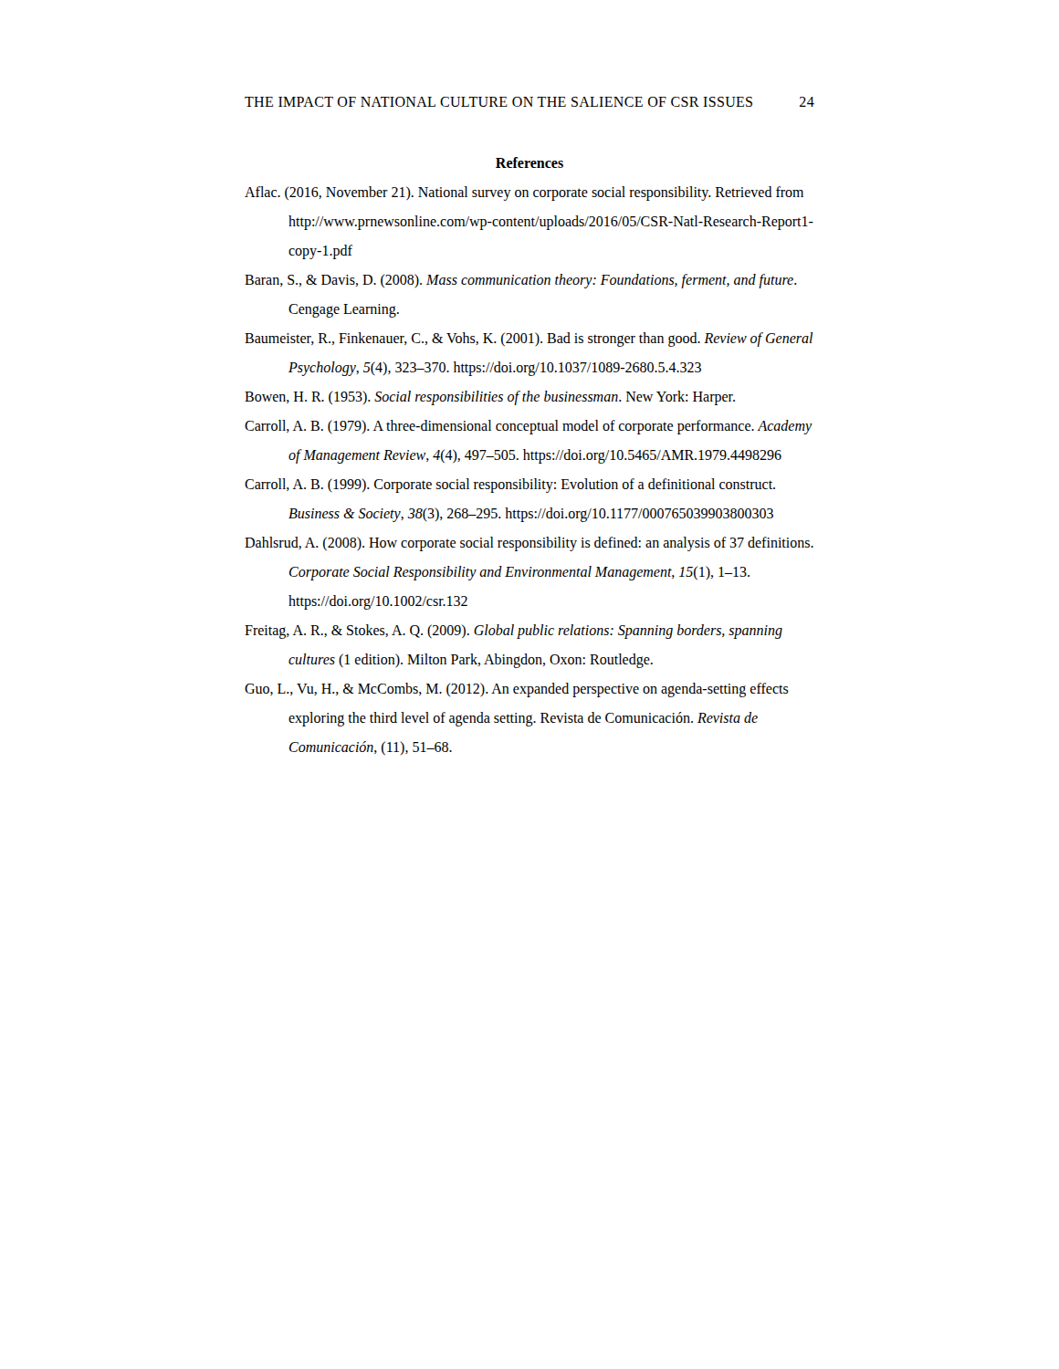The Impact of National Culture on the Salience of CSR Issues 24
References
Aflac. (2016, November 21). National survey on corporate social responsibility. Retrieved from http://www.prnewsonline.com/wp-content/uploads/2016/05/CSR-Natl-Research-Report1-copy-1.pdf
Baran, S., & Davis, D. (2008). Mass communication theory: Foundations, ferment, and future. Cengage Learning.
Baumeister, R., Finkenauer, C., & Vohs, K. (2001). Bad is stronger than good. Review of General Psychology, 5(4), 323–370. https://doi.org/10.1037/1089-2680.5.4.323
Bowen, H. R. (1953). Social responsibilities of the businessman. New York: Harper.
Carroll, A. B. (1979). A three-dimensional conceptual model of corporate performance. Academy of Management Review, 4(4), 497–505. https://doi.org/10.5465/AMR.1979.4498296
Carroll, A. B. (1999). Corporate social responsibility: Evolution of a definitional construct. Business & Society, 38(3), 268–295. https://doi.org/10.1177/000765039903800303
Dahlsrud, A. (2008). How corporate social responsibility is defined: an analysis of 37 definitions. Corporate Social Responsibility and Environmental Management, 15(1), 1–13. https://doi.org/10.1002/csr.132
Freitag, A. R., & Stokes, A. Q. (2009). Global public relations: Spanning borders, spanning cultures (1 edition). Milton Park, Abingdon, Oxon: Routledge.
Guo, L., Vu, H., & McCombs, M. (2012). An expanded perspective on agenda-setting effects exploring the third level of agenda setting. Revista de Comunicación. Revista de Comunicación, (11), 51–68.